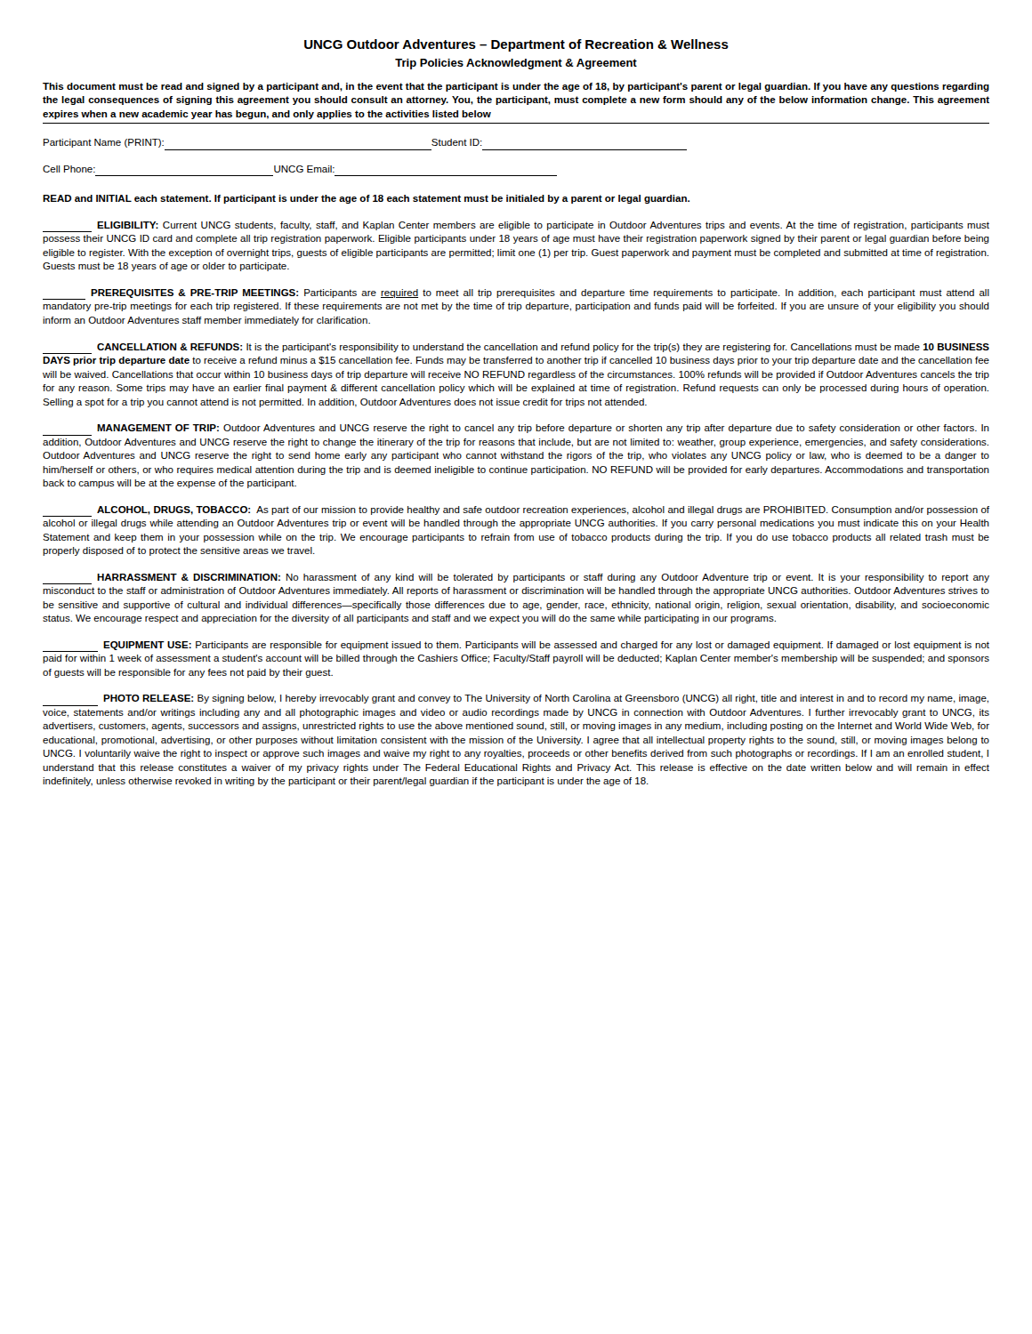UNCG Outdoor Adventures – Department of Recreation & Wellness
Trip Policies Acknowledgment & Agreement
This document must be read and signed by a participant and, in the event that the participant is under the age of 18, by participant's parent or legal guardian. If you have any questions regarding the legal consequences of signing this agreement you should consult an attorney. You, the participant, must complete a new form should any of the below information change. This agreement expires when a new academic year has begun, and only applies to the activities listed below
Participant Name (PRINT): Student ID:
Cell Phone: UNCG Email:
READ and INITIAL each statement. If participant is under the age of 18 each statement must be initialed by a parent or legal guardian.
ELIGIBILITY: Current UNCG students, faculty, staff, and Kaplan Center members are eligible to participate in Outdoor Adventures trips and events. At the time of registration, participants must possess their UNCG ID card and complete all trip registration paperwork. Eligible participants under 18 years of age must have their registration paperwork signed by their parent or legal guardian before being eligible to register. With the exception of overnight trips, guests of eligible participants are permitted; limit one (1) per trip. Guest paperwork and payment must be completed and submitted at time of registration. Guests must be 18 years of age or older to participate.
PREREQUISITES & PRE-TRIP MEETINGS: Participants are required to meet all trip prerequisites and departure time requirements to participate. In addition, each participant must attend all mandatory pre-trip meetings for each trip registered. If these requirements are not met by the time of trip departure, participation and funds paid will be forfeited. If you are unsure of your eligibility you should inform an Outdoor Adventures staff member immediately for clarification.
CANCELLATION & REFUNDS: It is the participant's responsibility to understand the cancellation and refund policy for the trip(s) they are registering for. Cancellations must be made 10 BUSINESS DAYS prior trip departure date to receive a refund minus a $15 cancellation fee. Funds may be transferred to another trip if cancelled 10 business days prior to your trip departure date and the cancellation fee will be waived. Cancellations that occur within 10 business days of trip departure will receive NO REFUND regardless of the circumstances. 100% refunds will be provided if Outdoor Adventures cancels the trip for any reason. Some trips may have an earlier final payment & different cancellation policy which will be explained at time of registration. Refund requests can only be processed during hours of operation. Selling a spot for a trip you cannot attend is not permitted. In addition, Outdoor Adventures does not issue credit for trips not attended.
MANAGEMENT OF TRIP: Outdoor Adventures and UNCG reserve the right to cancel any trip before departure or shorten any trip after departure due to safety consideration or other factors. In addition, Outdoor Adventures and UNCG reserve the right to change the itinerary of the trip for reasons that include, but are not limited to: weather, group experience, emergencies, and safety considerations. Outdoor Adventures and UNCG reserve the right to send home early any participant who cannot withstand the rigors of the trip, who violates any UNCG policy or law, who is deemed to be a danger to him/herself or others, or who requires medical attention during the trip and is deemed ineligible to continue participation. NO REFUND will be provided for early departures. Accommodations and transportation back to campus will be at the expense of the participant.
ALCOHOL, DRUGS, TOBACCO: As part of our mission to provide healthy and safe outdoor recreation experiences, alcohol and illegal drugs are PROHIBITED. Consumption and/or possession of alcohol or illegal drugs while attending an Outdoor Adventures trip or event will be handled through the appropriate UNCG authorities. If you carry personal medications you must indicate this on your Health Statement and keep them in your possession while on the trip. We encourage participants to refrain from use of tobacco products during the trip. If you do use tobacco products all related trash must be properly disposed of to protect the sensitive areas we travel.
HARRASSMENT & DISCRIMINATION: No harassment of any kind will be tolerated by participants or staff during any Outdoor Adventure trip or event. It is your responsibility to report any misconduct to the staff or administration of Outdoor Adventures immediately. All reports of harassment or discrimination will be handled through the appropriate UNCG authorities. Outdoor Adventures strives to be sensitive and supportive of cultural and individual differences—specifically those differences due to age, gender, race, ethnicity, national origin, religion, sexual orientation, disability, and socioeconomic status. We encourage respect and appreciation for the diversity of all participants and staff and we expect you will do the same while participating in our programs.
EQUIPMENT USE: Participants are responsible for equipment issued to them. Participants will be assessed and charged for any lost or damaged equipment. If damaged or lost equipment is not paid for within 1 week of assessment a student's account will be billed through the Cashiers Office; Faculty/Staff payroll will be deducted; Kaplan Center member's membership will be suspended; and sponsors of guests will be responsible for any fees not paid by their guest.
PHOTO RELEASE: By signing below, I hereby irrevocably grant and convey to The University of North Carolina at Greensboro (UNCG) all right, title and interest in and to record my name, image, voice, statements and/or writings including any and all photographic images and video or audio recordings made by UNCG in connection with Outdoor Adventures. I further irrevocably grant to UNCG, its advertisers, customers, agents, successors and assigns, unrestricted rights to use the above mentioned sound, still, or moving images in any medium, including posting on the Internet and World Wide Web, for educational, promotional, advertising, or other purposes without limitation consistent with the mission of the University. I agree that all intellectual property rights to the sound, still, or moving images belong to UNCG. I voluntarily waive the right to inspect or approve such images and waive my right to any royalties, proceeds or other benefits derived from such photographs or recordings. If I am an enrolled student, I understand that this release constitutes a waiver of my privacy rights under The Federal Educational Rights and Privacy Act. This release is effective on the date written below and will remain in effect indefinitely, unless otherwise revoked in writing by the participant or their parent/legal guardian if the participant is under the age of 18.